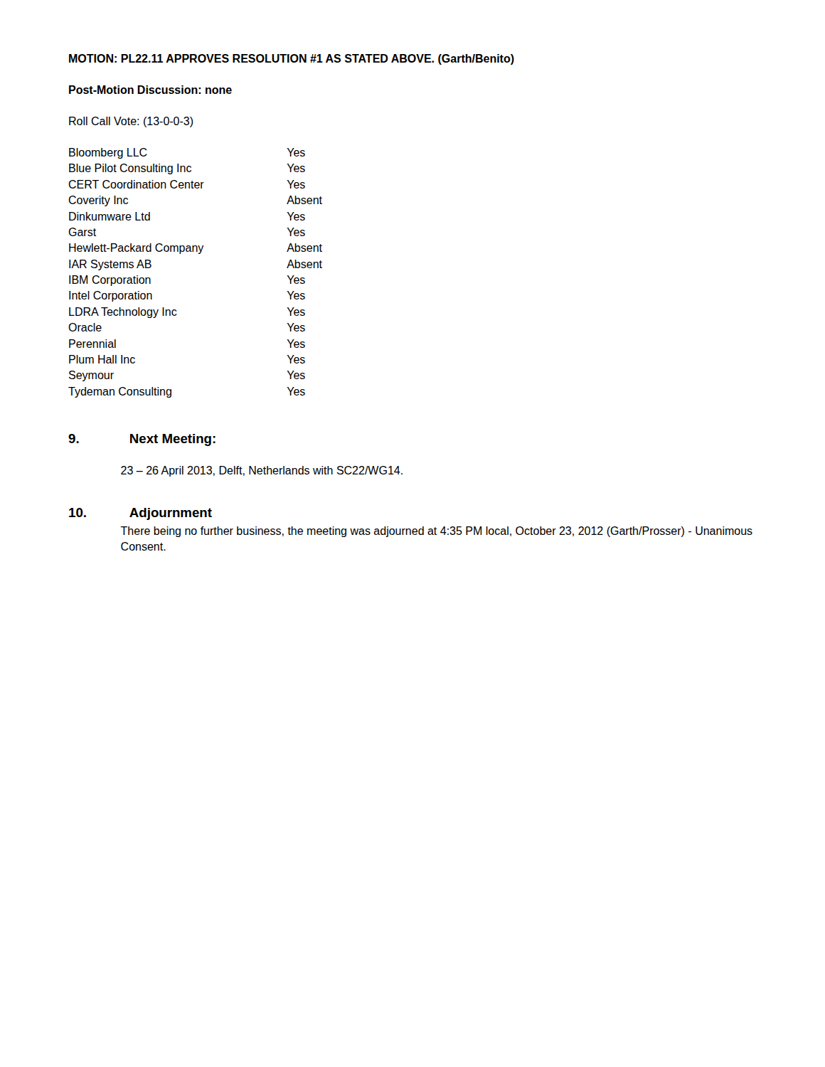MOTION: PL22.11 APPROVES RESOLUTION #1 AS STATED ABOVE. (Garth/Benito)
Post-Motion Discussion: none
Roll Call Vote: (13-0-0-3)
| Bloomberg LLC | Yes |
| Blue Pilot Consulting Inc | Yes |
| CERT Coordination Center | Yes |
| Coverity Inc | Absent |
| Dinkumware Ltd | Yes |
| Garst | Yes |
| Hewlett-Packard Company | Absent |
| IAR Systems AB | Absent |
| IBM Corporation | Yes |
| Intel Corporation | Yes |
| LDRA Technology Inc | Yes |
| Oracle | Yes |
| Perennial | Yes |
| Plum Hall Inc | Yes |
| Seymour | Yes |
| Tydeman Consulting | Yes |
9. Next Meeting:
23 – 26 April 2013, Delft, Netherlands with SC22/WG14.
10. Adjournment
There being no further business, the meeting was adjourned at 4:35 PM local, October 23, 2012 (Garth/Prosser) - Unanimous Consent.